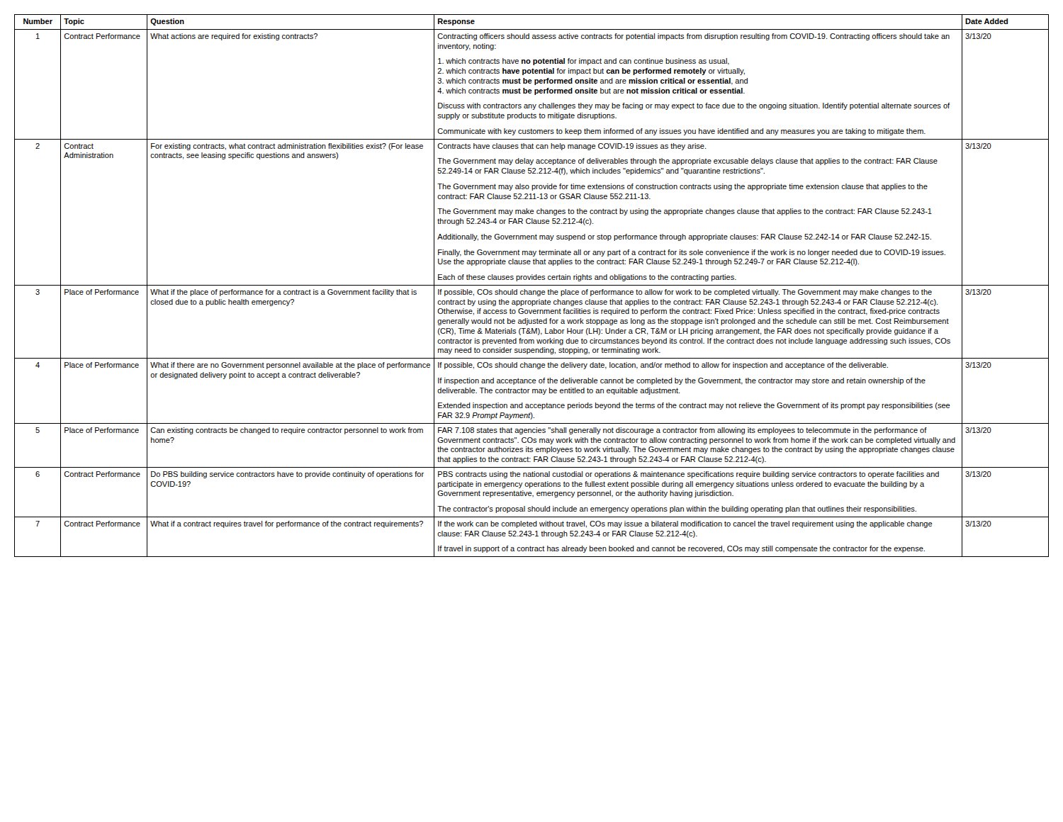| Number | Topic | Question | Response | Date Added |
| --- | --- | --- | --- | --- |
| 1 | Contract Performance | What actions are required for existing contracts? | Contracting officers should assess active contracts for potential impacts from disruption resulting from COVID-19. Contracting officers should take an inventory, noting: 1. which contracts have no potential for impact and can continue business as usual, 2. which contracts have potential for impact but can be performed remotely or virtually, 3. which contracts must be performed onsite and are mission critical or essential , and 4. which contracts must be performed onsite but are not mission critical or essential . Discuss with contractors any challenges they may be facing or may expect to face due to the ongoing situation. Identify potential alternate sources of supply or substitute products to mitigate disruptions. Communicate with key customers to keep them informed of any issues you have identified and any measures you are taking to mitigate them. | 3/13/20 |
| 2 | Contract Administration | For existing contracts, what contract administration flexibilities exist? (For lease contracts, see leasing specific questions and answers) | Contracts have clauses that can help manage COVID-19 issues as they arise. The Government may delay acceptance of deliverables through the appropriate excusable delays clause that applies to the contract: FAR Clause 52.249-14 or FAR Clause 52.212-4(f), which includes "epidemics" and "quarantine restrictions". The Government may also provide for time extensions of construction contracts using the appropriate time extension clause that applies to the contract: FAR Clause 52.211-13 or GSAR Clause 552.211-13. The Government may make changes to the contract by using the appropriate changes clause that applies to the contract: FAR Clause 52.243-1 through 52.243-4 or FAR Clause 52.212-4(c). Additionally, the Government may suspend or stop performance through appropriate clauses: FAR Clause 52.242-14 or FAR Clause 52.242-15. Finally, the Government may terminate all or any part of a contract for its sole convenience if the work is no longer needed due to COVID-19 issues. Use the appropriate clause that applies to the contract: FAR Clause 52.249-1 through 52.249-7 or FAR Clause 52.212-4(l). Each of these clauses provides certain rights and obligations to the contracting parties. | 3/13/20 |
| 3 | Place of Performance | What if the place of performance for a contract is a Government facility that is closed due to a public health emergency? | If possible, COs should change the place of performance to allow for work to be completed virtually. The Government may make changes to the contract by using the appropriate changes clause that applies to the contract: FAR Clause 52.243-1 through 52.243-4 or FAR Clause 52.212-4(c). Otherwise, if access to Government facilities is required to perform the contract: Fixed Price: Unless specified in the contract, fixed-price contracts generally would not be adjusted for a work stoppage as long as the stoppage isn't prolonged and the schedule can still be met. Cost Reimbursement (CR), Time & Materials (T&M), Labor Hour (LH): Under a CR, T&M or LH pricing arrangement, the FAR does not specifically provide guidance if a contractor is prevented from working due to circumstances beyond its control. If the contract does not include language addressing such issues, COs may need to consider suspending, stopping, or terminating work. | 3/13/20 |
| 4 | Place of Performance | What if there are no Government personnel available at the place of performance or designated delivery point to accept a contract deliverable? | If possible, COs should change the delivery date, location, and/or method to allow for inspection and acceptance of the deliverable. If inspection and acceptance of the deliverable cannot be completed by the Government, the contractor may store and retain ownership of the deliverable. The contractor may be entitled to an equitable adjustment. Extended inspection and acceptance periods beyond the terms of the contract may not relieve the Government of its prompt pay responsibilities (see FAR 32.9 Prompt Payment ). | 3/13/20 |
| 5 | Place of Performance | Can existing contracts be changed to require contractor personnel to work from home? | FAR 7.108 states that agencies "shall generally not discourage a contractor from allowing its employees to telecommute in the performance of Government contracts". COs may work with the contractor to allow contracting personnel to work from home if the work can be completed virtually and the contractor authorizes its employees to work virtually. The Government may make changes to the contract by using the appropriate changes clause that applies to the contract: FAR Clause 52.243-1 through 52.243-4 or FAR Clause 52.212-4(c). | 3/13/20 |
| 6 | Contract Performance | Do PBS building service contractors have to provide continuity of operations for COVID-19? | PBS contracts using the national custodial or operations & maintenance specifications require building service contractors to operate facilities and participate in emergency operations to the fullest extent possible during all emergency situations unless ordered to evacuate the building by a Government representative, emergency personnel, or the authority having jurisdiction. The contractor's proposal should include an emergency operations plan within the building operating plan that outlines their responsibilities. | 3/13/20 |
| 7 | Contract Performance | What if a contract requires travel for performance of the contract requirements? | If the work can be completed without travel, COs may issue a bilateral modification to cancel the travel requirement using the applicable change clause: FAR Clause 52.243-1 through 52.243-4 or FAR Clause 52.212-4(c). If travel in support of a contract has already been booked and cannot be recovered, COs may still compensate the contractor for the expense. | 3/13/20 |